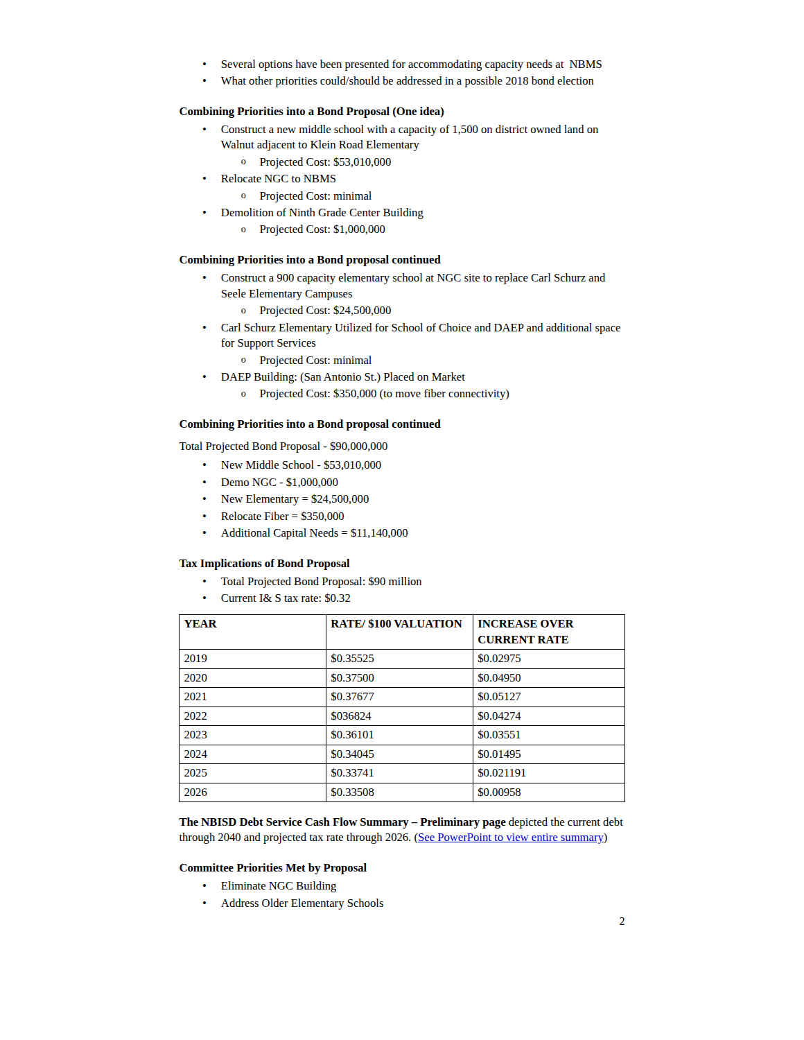Several options have been presented for accommodating capacity needs at NBMS
What other priorities could/should be addressed in a possible 2018 bond election
Combining Priorities into a Bond Proposal (One idea)
Construct a new middle school with a capacity of 1,500 on district owned land on Walnut adjacent to Klein Road Elementary
Projected Cost: $53,010,000
Relocate NGC to NBMS
Projected Cost: minimal
Demolition of Ninth Grade Center Building
Projected Cost: $1,000,000
Combining Priorities into a Bond proposal continued
Construct a 900 capacity elementary school at NGC site to replace Carl Schurz and Seele Elementary Campuses
Projected Cost: $24,500,000
Carl Schurz Elementary Utilized for School of Choice and DAEP and additional space for Support Services
Projected Cost: minimal
DAEP Building: (San Antonio St.) Placed on Market
Projected Cost: $350,000 (to move fiber connectivity)
Combining Priorities into a Bond proposal continued
Total Projected Bond Proposal - $90,000,000
New Middle School - $53,010,000
Demo NGC - $1,000,000
New Elementary = $24,500,000
Relocate Fiber = $350,000
Additional Capital Needs = $11,140,000
Tax Implications of Bond Proposal
Total Projected Bond Proposal: $90 million
Current I& S tax rate: $0.32
| YEAR | RATE/ $100 VALUATION | INCREASE OVER CURRENT RATE |
| --- | --- | --- |
| 2019 | $0.35525 | $0.02975 |
| 2020 | $0.37500 | $0.04950 |
| 2021 | $0.37677 | $0.05127 |
| 2022 | $036824 | $0.04274 |
| 2023 | $0.36101 | $0.03551 |
| 2024 | $0.34045 | $0.01495 |
| 2025 | $0.33741 | $0.021191 |
| 2026 | $0.33508 | $0.00958 |
The NBISD Debt Service Cash Flow Summary – Preliminary page depicted the current debt through 2040 and projected tax rate through 2026. (See PowerPoint to view entire summary)
Committee Priorities Met by Proposal
Eliminate NGC Building
Address Older Elementary Schools
2